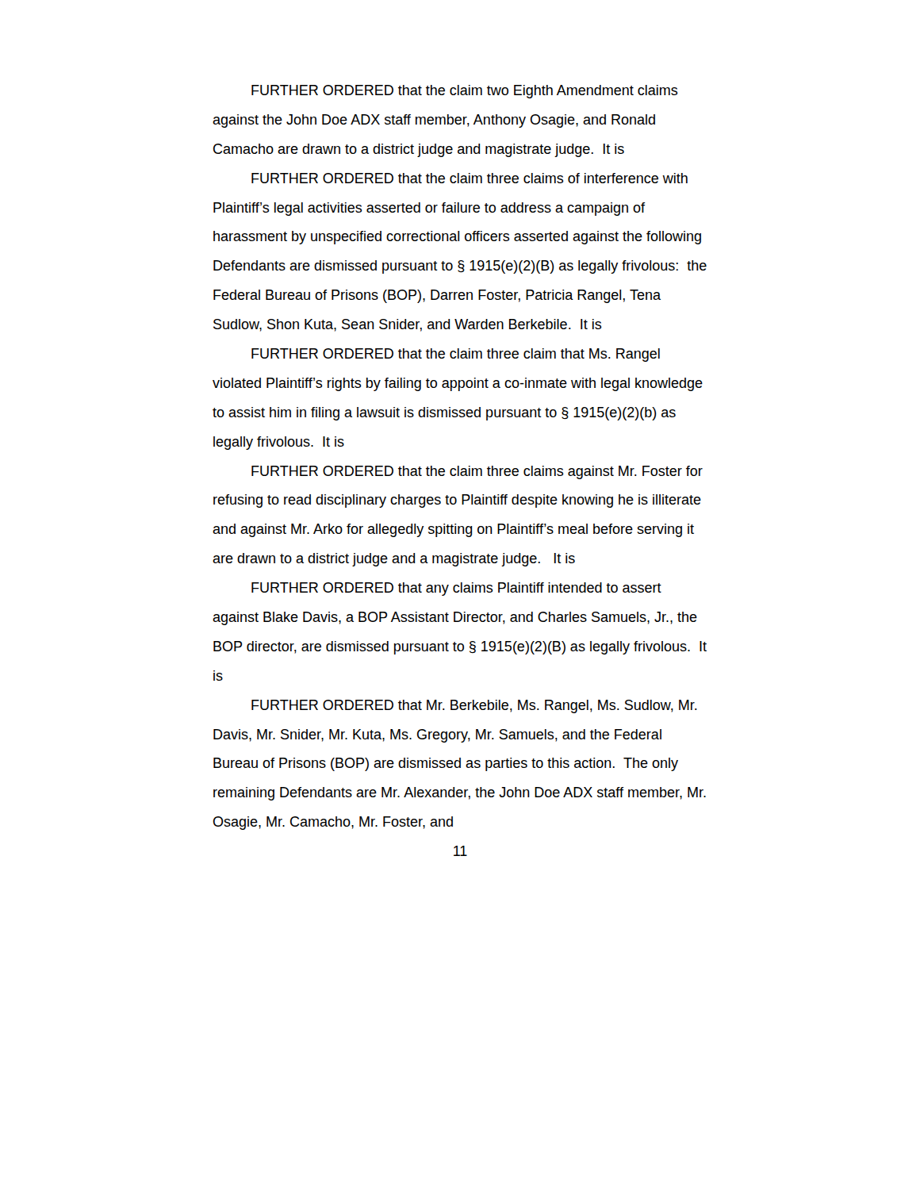FURTHER ORDERED that the claim two Eighth Amendment claims against the John Doe ADX staff member, Anthony Osagie, and Ronald Camacho are drawn to a district judge and magistrate judge. It is
FURTHER ORDERED that the claim three claims of interference with Plaintiff’s legal activities asserted or failure to address a campaign of harassment by unspecified correctional officers asserted against the following Defendants are dismissed pursuant to § 1915(e)(2)(B) as legally frivolous: the Federal Bureau of Prisons (BOP), Darren Foster, Patricia Rangel, Tena Sudlow, Shon Kuta, Sean Snider, and Warden Berkebile. It is
FURTHER ORDERED that the claim three claim that Ms. Rangel violated Plaintiff’s rights by failing to appoint a co-inmate with legal knowledge to assist him in filing a lawsuit is dismissed pursuant to § 1915(e)(2)(b) as legally frivolous. It is
FURTHER ORDERED that the claim three claims against Mr. Foster for refusing to read disciplinary charges to Plaintiff despite knowing he is illiterate and against Mr. Arko for allegedly spitting on Plaintiff’s meal before serving it are drawn to a district judge and a magistrate judge. It is
FURTHER ORDERED that any claims Plaintiff intended to assert against Blake Davis, a BOP Assistant Director, and Charles Samuels, Jr., the BOP director, are dismissed pursuant to § 1915(e)(2)(B) as legally frivolous. It is
FURTHER ORDERED that Mr. Berkebile, Ms. Rangel, Ms. Sudlow, Mr. Davis, Mr. Snider, Mr. Kuta, Ms. Gregory, Mr. Samuels, and the Federal Bureau of Prisons (BOP) are dismissed as parties to this action. The only remaining Defendants are Mr. Alexander, the John Doe ADX staff member, Mr. Osagie, Mr. Camacho, Mr. Foster, and
11